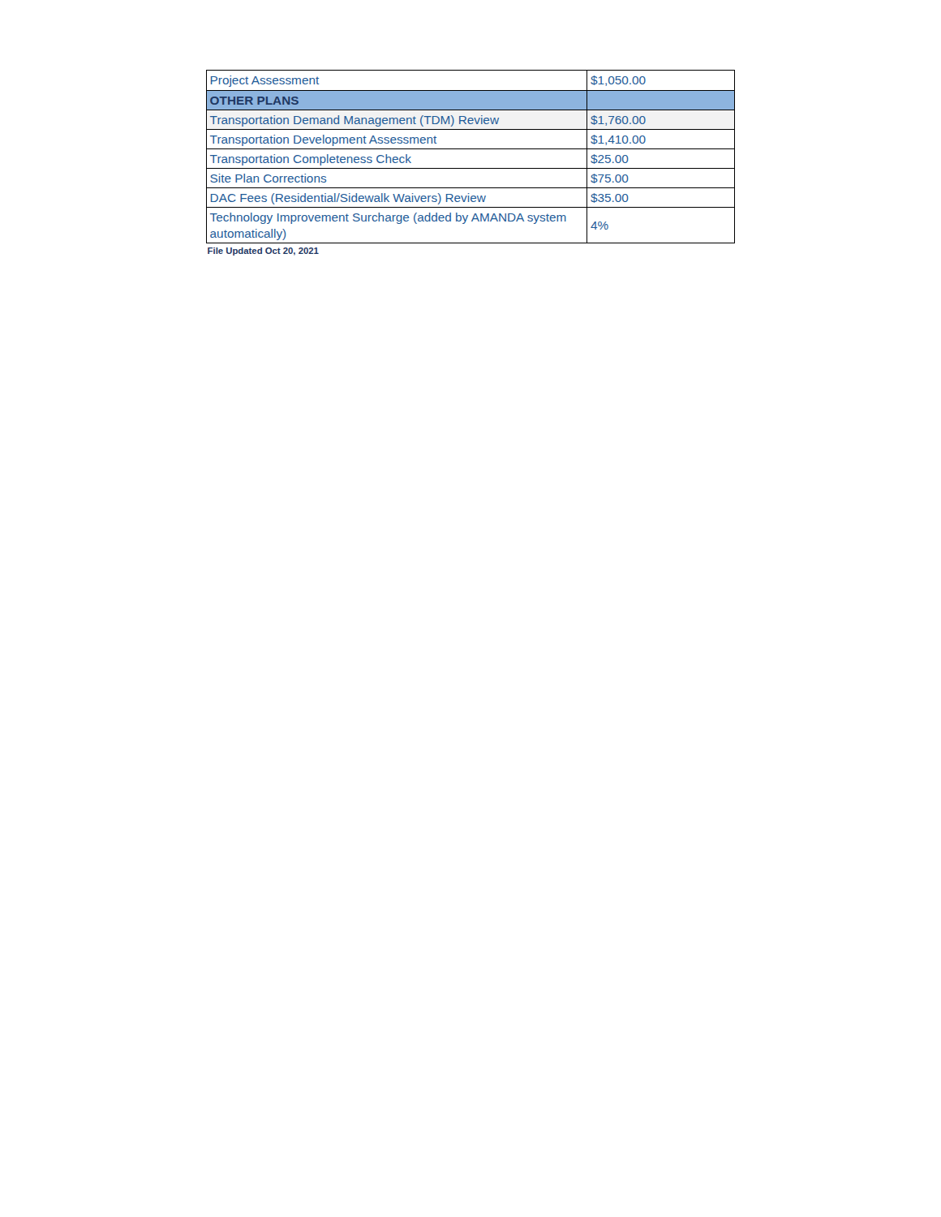| Project Assessment | $1,050.00 |
| OTHER PLANS | |
| Transportation Demand Management (TDM) Review | $1,760.00 |
| Transportation Development Assessment | $1,410.00 |
| Transportation Completeness Check | $25.00 |
| Site Plan Corrections | $75.00 |
| DAC Fees (Residential/Sidewalk Waivers) Review | $35.00 |
| Technology Improvement Surcharge (added by AMANDA system automatically) | 4% |
File Updated Oct 20, 2021